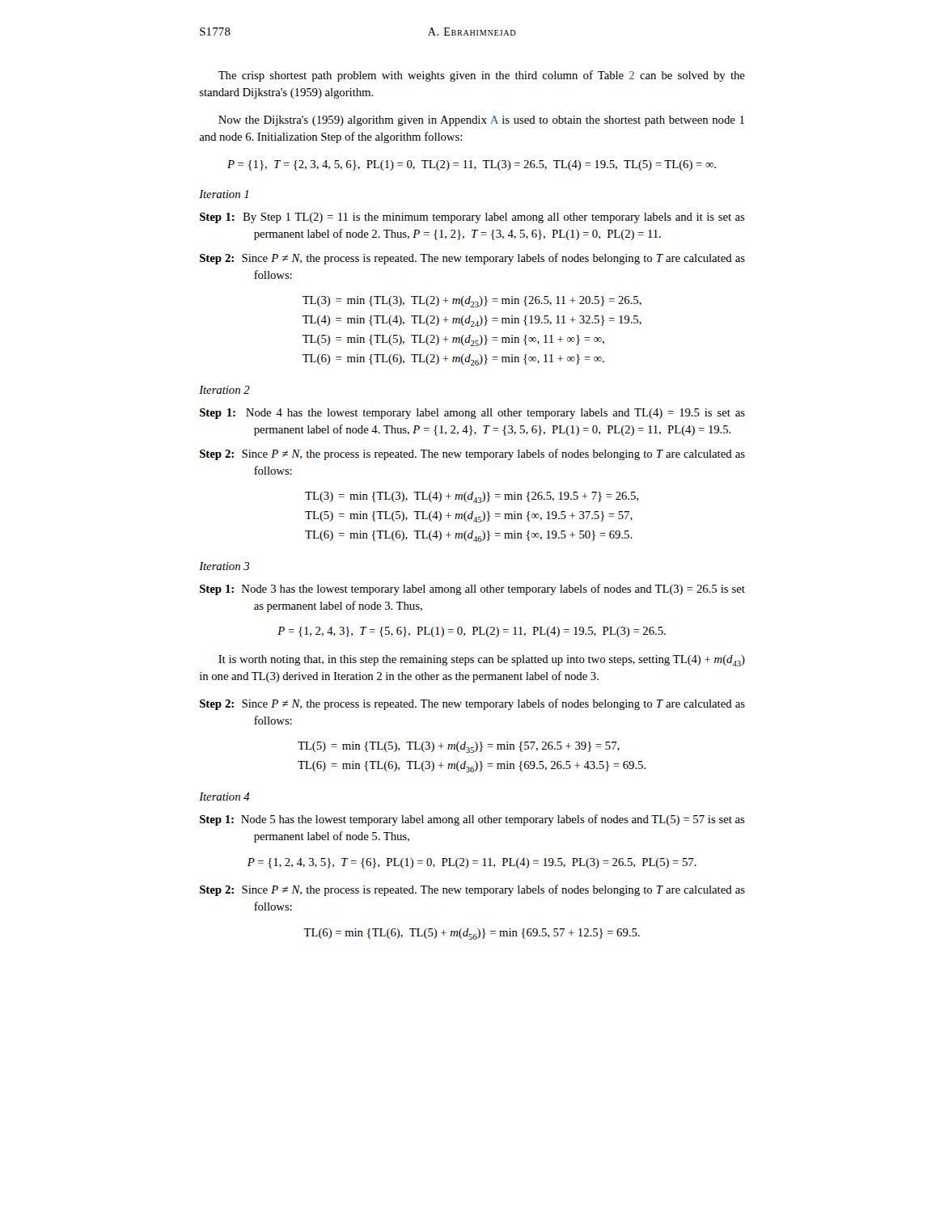S1778 A. Ebrahimnejad S1778
The crisp shortest path problem with weights given in the third column of Table 2 can be solved by the standard Dijkstra's (1959) algorithm.
Now the Dijkstra's (1959) algorithm given in Appendix A is used to obtain the shortest path between node 1 and node 6. Initialization Step of the algorithm follows:
P = {1}, T = {2, 3, 4, 5, 6}, PL(1) = 0, TL(2) = 11, TL(3) = 26.5, TL(4) = 19.5, TL(5) = TL(6) = ∞.
Iteration 1
Step 1: By Step 1 TL(2) = 11 is the minimum temporary label among all other temporary labels and it is set as permanent label of node 2. Thus, P = {1, 2}, T = {3, 4, 5, 6}, PL(1) = 0, PL(2) = 11.
Step 2: Since P ≠ N, the process is repeated. The new temporary labels of nodes belonging to T are calculated as follows:
| TL (3) | = | min { TL (3), TL (2) + m ( d 23 )} = min {26.5, 11 + 20.5} = 26.5, |
| TL (4) | = | min { TL (4), TL (2) + m ( d 24 )} = min {19.5, 11 + 32.5} = 19.5, |
| TL (5) | = | min { TL (5), TL (2) + m ( d 25 )} = min {∞, 11 + ∞} = ∞, |
| TL (6) | = | min { TL (6), TL (2) + m ( d 26 )} = min {∞, 11 + ∞} = ∞. |
Iteration 2
Step 1: Node 4 has the lowest temporary label among all other temporary labels and TL(4) = 19.5 is set as permanent label of node 4. Thus, P = {1, 2, 4}, T = {3, 5, 6}, PL(1) = 0, PL(2) = 11, PL(4) = 19.5.
Step 2: Since P ≠ N, the process is repeated. The new temporary labels of nodes belonging to T are calculated as follows:
| TL (3) | = | min { TL (3), TL (4) + m ( d 43 )} = min {26.5, 19.5 + 7} = 26.5, |
| TL (5) | = | min { TL (5), TL (4) + m ( d 45 )} = min {∞, 19.5 + 37.5} = 57, |
| TL (6) | = | min { TL (6), TL (4) + m ( d 46 )} = min {∞, 19.5 + 50} = 69.5. |
Iteration 3
Step 1: Node 3 has the lowest temporary label among all other temporary labels of nodes and TL(3) = 26.5 is set as permanent label of node 3. Thus,
P = {1, 2, 4, 3}, T = {5, 6}, PL(1) = 0, PL(2) = 11, PL(4) = 19.5, PL(3) = 26.5.
It is worth noting that, in this step the remaining steps can be splatted up into two steps, setting TL(4) + m(d43) in one and TL(3) derived in Iteration 2 in the other as the permanent label of node 3.
Step 2: Since P ≠ N, the process is repeated. The new temporary labels of nodes belonging to T are calculated as follows:
| TL (5) | = | min { TL (5), TL (3) + m ( d 35 )} = min {57, 26.5 + 39} = 57, |
| TL (6) | = | min { TL (6), TL (3) + m ( d 36 )} = min {69.5, 26.5 + 43.5} = 69.5. |
Iteration 4
Step 1: Node 5 has the lowest temporary label among all other temporary labels of nodes and TL(5) = 57 is set as permanent label of node 5. Thus,
P = {1, 2, 4, 3, 5}, T = {6}, PL(1) = 0, PL(2) = 11, PL(4) = 19.5, PL(3) = 26.5, PL(5) = 57.
Step 2: Since P ≠ N, the process is repeated. The new temporary labels of nodes belonging to T are calculated as follows:
TL(6) = min {TL(6), TL(5) + m(d56)} = min {69.5, 57 + 12.5} = 69.5.